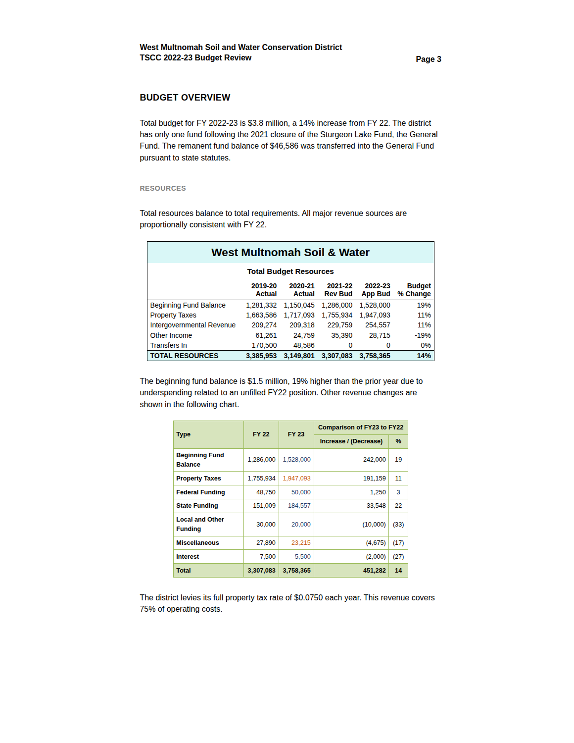West Multnomah Soil and Water Conservation District
TSCC 2022-23 Budget Review
Page 3
BUDGET OVERVIEW
Total budget for FY 2022-23 is $3.8 million, a 14% increase from FY 22. The district has only one fund following the 2021 closure of the Sturgeon Lake Fund, the General Fund. The remanent fund balance of $46,586 was transferred into the General Fund pursuant to state statutes.
RESOURCES
Total resources balance to total requirements. All major revenue sources are proportionally consistent with FY 22.
West Multnomah Soil & Water
Total Budget Resources
| | 2019-20 Actual | 2020-21 Actual | 2021-22 Rev Bud | 2022-23 App Bud | Budget % Change |
| --- | --- | --- | --- | --- | --- |
| Beginning Fund Balance | 1,281,332 | 1,150,045 | 1,286,000 | 1,528,000 | 19% |
| Property Taxes | 1,663,586 | 1,717,093 | 1,755,934 | 1,947,093 | 11% |
| Intergovernmental Revenue | 209,274 | 209,318 | 229,759 | 254,557 | 11% |
| Other Income | 61,261 | 24,759 | 35,390 | 28,715 | -19% |
| Transfers In | 170,500 | 48,586 | 0 | 0 | 0% |
| TOTAL RESOURCES | 3,385,953 | 3,149,801 | 3,307,083 | 3,758,365 | 14% |
The beginning fund balance is $1.5 million, 19% higher than the prior year due to underspending related to an unfilled FY22 position. Other revenue changes are shown in the following chart.
| Type | FY 22 | FY 23 | Comparison of FY23 to FY22 |
| --- | --- | --- | --- |
| Increase / (Decrease) | % |
| Beginning Fund Balance | 1,286,000 | 1,528,000 | 242,000 | 19 |
| Property Taxes | 1,755,934 | 1,947,093 | 191,159 | 11 |
| Federal Funding | 48,750 | 50,000 | 1,250 | 3 |
| State Funding | 151,009 | 184,557 | 33,548 | 22 |
| Local and Other Funding | 30,000 | 20,000 | (10,000) | (33) |
| Miscellaneous | 27,890 | 23,215 | (4,675) | (17) |
| Interest | 7,500 | 5,500 | (2,000) | (27) |
| Total | 3,307,083 | 3,758,365 | 451,282 | 14 |
The district levies its full property tax rate of $0.0750 each year. This revenue covers 75% of operating costs.